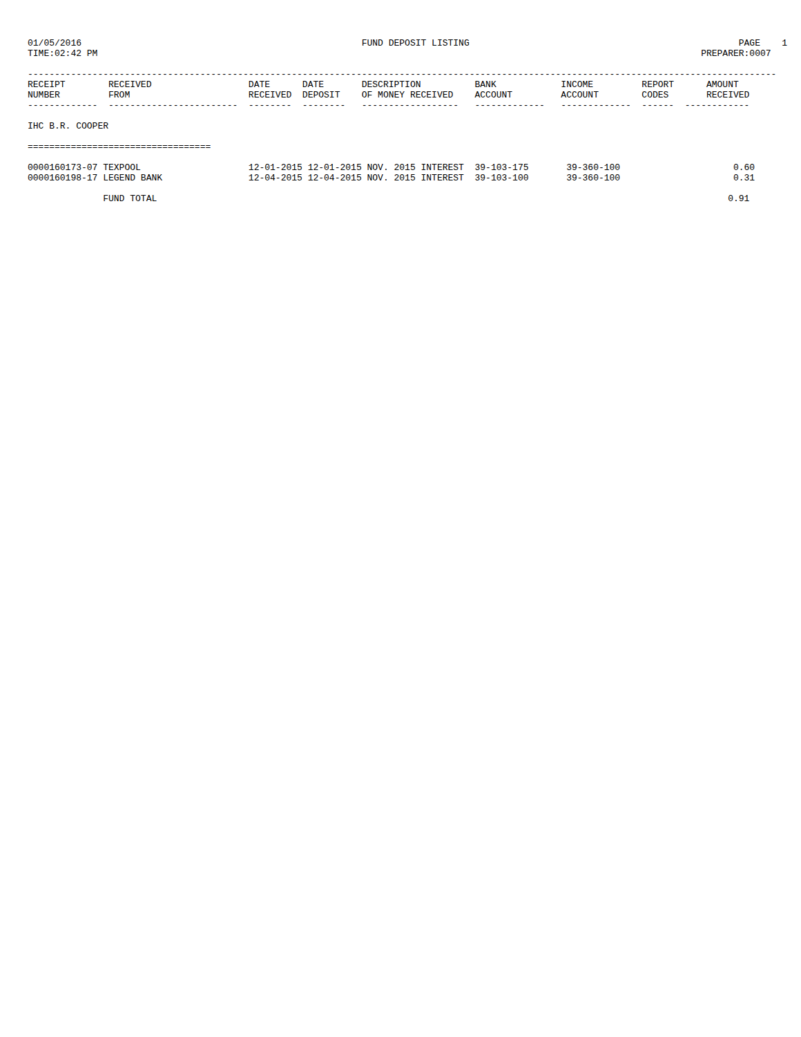01/05/2016 FUND DEPOSIT LISTING PAGE 1 TIME:02:42 PM PREPARER:0007 ------------------------------------------------------------------------------------------------------------------------------------------- RECEIPT RECEIVED DATE DATE DESCRIPTION BANK INCOME REPORT AMOUNT NUMBER FROM RECEIVED DEPOSIT OF MONEY RECEIVED ACCOUNT ACCOUNT CODES RECEIVED ------------- ------------------------ -------- -------- ------------------ ------------- ------------- ------ ------------ IHC B.R. COOPER ================================== 0000160173-07 TEXPOOL 12-01-2015 12-01-2015 NOV. 2015 INTEREST 39-103-175 39-360-100 0.60 0000160198-17 LEGEND BANK 12-04-2015 12-04-2015 NOV. 2015 INTEREST 39-103-100 39-360-100 0.31 FUND TOTAL 0.91